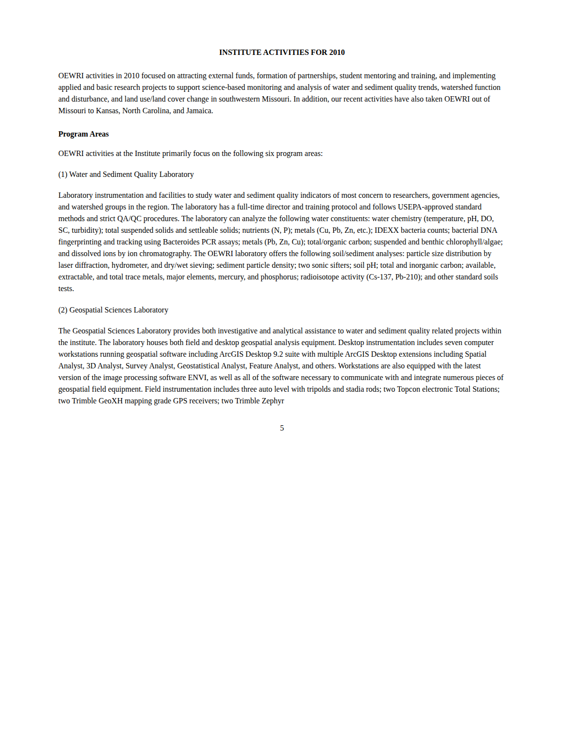INSTITUTE ACTIVITIES FOR 2010
OEWRI activities in 2010 focused on attracting external funds, formation of partnerships, student mentoring and training, and implementing applied and basic research projects to support science-based monitoring and analysis of water and sediment quality trends, watershed function and disturbance, and land use/land cover change in southwestern Missouri. In addition, our recent activities have also taken OEWRI out of Missouri to Kansas, North Carolina, and Jamaica.
Program Areas
OEWRI activities at the Institute primarily focus on the following six program areas:
(1) Water and Sediment Quality Laboratory
Laboratory instrumentation and facilities to study water and sediment quality indicators of most concern to researchers, government agencies, and watershed groups in the region. The laboratory has a full-time director and training protocol and follows USEPA-approved standard methods and strict QA/QC procedures. The laboratory can analyze the following water constituents: water chemistry (temperature, pH, DO, SC, turbidity); total suspended solids and settleable solids; nutrients (N, P); metals (Cu, Pb, Zn, etc.); IDEXX bacteria counts; bacterial DNA fingerprinting and tracking using Bacteroides PCR assays; metals (Pb, Zn, Cu); total/organic carbon; suspended and benthic chlorophyll/algae; and dissolved ions by ion chromatography. The OEWRI laboratory offers the following soil/sediment analyses: particle size distribution by laser diffraction, hydrometer, and dry/wet sieving; sediment particle density; two sonic sifters; soil pH; total and inorganic carbon; available, extractable, and total trace metals, major elements, mercury, and phosphorus; radioisotope activity (Cs-137, Pb-210); and other standard soils tests.
(2) Geospatial Sciences Laboratory
The Geospatial Sciences Laboratory provides both investigative and analytical assistance to water and sediment quality related projects within the institute. The laboratory houses both field and desktop geospatial analysis equipment. Desktop instrumentation includes seven computer workstations running geospatial software including ArcGIS Desktop 9.2 suite with multiple ArcGIS Desktop extensions including Spatial Analyst, 3D Analyst, Survey Analyst, Geostatistical Analyst, Feature Analyst, and others. Workstations are also equipped with the latest version of the image processing software ENVI, as well as all of the software necessary to communicate with and integrate numerous pieces of geospatial field equipment. Field instrumentation includes three auto level with tripolds and stadia rods; two Topcon electronic Total Stations; two Trimble GeoXH mapping grade GPS receivers; two Trimble Zephyr
5